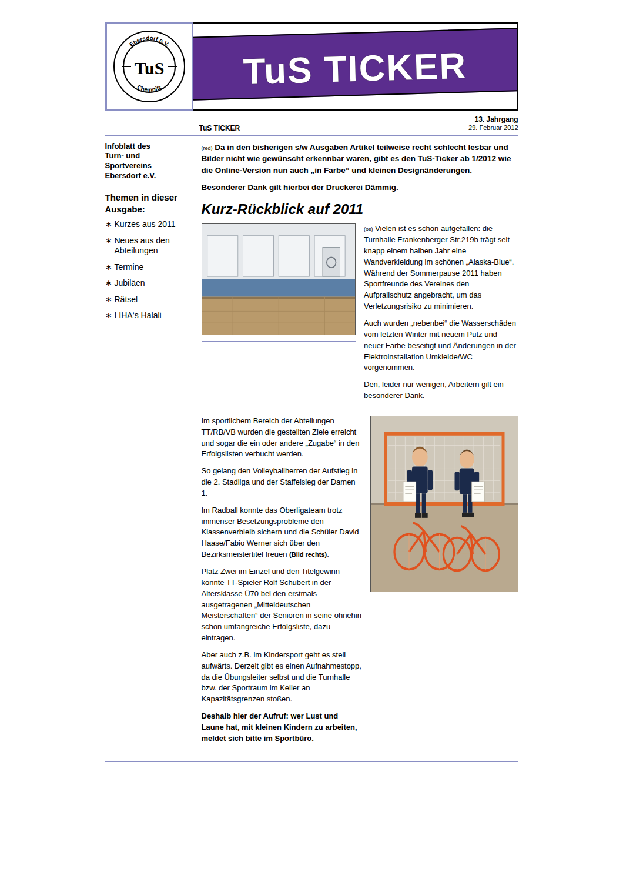TuS Ebersdorf e.V. Chemnitz
TuS TICKER
TuS TICKER
13. Jahrgang
29. Februar 2012
Infoblatt des
Turn- und
Sportvereins
Ebersdorf e.V.
Themen in dieser Ausgabe:
Kurzes aus 2011
Neues aus den Abteilungen
Termine
Jubiläen
Rätsel
LIHA‘s Halali
(red) Da in den bisherigen s/w Ausgaben Artikel teilweise recht schlecht lesbar und Bilder nicht wie gewünscht erkennbar waren, gibt es den TuS-Ticker ab 1/2012 wie die Online-Version nun auch „in Farbe“ und kleinen Designänderungen.
Besonderer Dank gilt hierbei der Druckerei Dämmig.
Kurz-Rückblick auf 2011
(os) Vielen ist es schon aufgefallen: die Turnhalle Frankenberger Str.219b trägt seit knapp einem halben Jahr eine Wandverkleidung im schönen „Alaska-Blue“. Während der Sommerpause 2011 haben Sportfreunde des Vereines den Aufprallschutz angebracht, um das Verletzungsrisiko zu minimieren.
Auch wurden „nebenbei“ die Wasserschäden vom letzten Winter mit neuem Putz und neuer Farbe beseitigt und Änderungen in der Elektroinstallation Umkleide/WC vorgenommen.
Den, leider nur wenigen, Arbeitern gilt ein besonderer Dank.
Im sportlichem Bereich der Abteilungen TT/RB/VB wurden die gestellten Ziele erreicht und sogar die ein oder andere „Zugabe“ in den Erfolgslisten verbucht werden.
So gelang den Volleyballherren der Aufstieg in die 2. Stadliga und der Staffelsieg der Damen 1.
Im Radball konnte das Oberligateam trotz immenser Besetzungsprobleme den Klassenverbleib sichern und die Schüler David Haase/Fabio Werner sich über den Bezirksmeistertitel freuen (Bild rechts).
Platz Zwei im Einzel und den Titelgewinn konnte TT-Spieler Rolf Schubert in der Altersklasse Ü70 bei den erstmals ausgetragenen „Mitteldeutschen Meisterschaften“ der Senioren in seine ohnehin schon umfangreiche Erfolgsliste, dazu eintragen.
Aber auch z.B. im Kindersport geht es steil aufwärts. Derzeit gibt es einen Aufnahmestopp, da die Übungsleiter selbst und die Turnhalle bzw. der Sportraum im Keller an Kapazitätsgrenzen stoßen.
Deshalb hier der Aufruf: wer Lust und Laune hat, mit kleinen Kindern zu arbeiten, meldet sich bitte im Sportbüro.